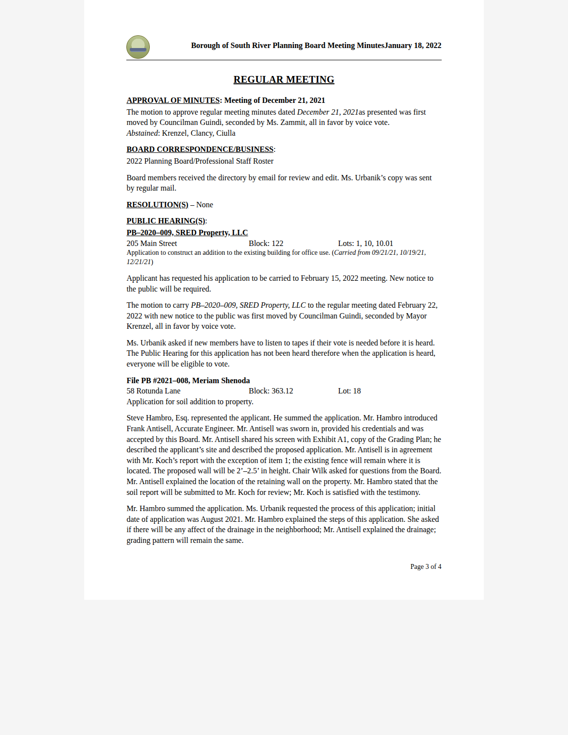Borough of South River Planning Board Meeting MinutesJanuary 18, 2022
REGULAR MEETING
APPROVAL OF MINUTES: Meeting of December 21, 2021
The motion to approve regular meeting minutes dated December 21, 2021as presented was first moved by Councilman Guindi, seconded by Ms. Zammit, all in favor by voice vote.
Abstained: Krenzel, Clancy, Ciulla
BOARD CORRESPONDENCE/BUSINESS:
2022 Planning Board/Professional Staff Roster
Board members received the directory by email for review and edit. Ms. Urbanik’s copy was sent by regular mail.
RESOLUTION(S) – None
PUBLIC HEARING(S):
PB–2020–009, SRED Property, LLC
205 Main Street Block: 122 Lots: 1, 10, 10.01
Application to construct an addition to the existing building for office use. (Carried from 09/21/21, 10/19/21, 12/21/21)
Applicant has requested his application to be carried to February 15, 2022 meeting. New notice to the public will be required.
The motion to carry PB–2020–009, SRED Property, LLC to the regular meeting dated February 22, 2022 with new notice to the public was first moved by Councilman Guindi, seconded by Mayor Krenzel, all in favor by voice vote.
Ms. Urbanik asked if new members have to listen to tapes if their vote is needed before it is heard. The Public Hearing for this application has not been heard therefore when the application is heard, everyone will be eligible to vote.
File PB #2021–008, Meriam Shenoda
58 Rotunda Lane Block: 363.12 Lot: 18
Application for soil addition to property.
Steve Hambro, Esq. represented the applicant. He summed the application. Mr. Hambro introduced Frank Antisell, Accurate Engineer. Mr. Antisell was sworn in, provided his credentials and was accepted by this Board. Mr. Antisell shared his screen with Exhibit A1, copy of the Grading Plan; he described the applicant’s site and described the proposed application. Mr. Antisell is in agreement with Mr. Koch’s report with the exception of item 1; the existing fence will remain where it is located. The proposed wall will be 2’–2.5’ in height. Chair Wilk asked for questions from the Board. Mr. Antisell explained the location of the retaining wall on the property. Mr. Hambro stated that the soil report will be submitted to Mr. Koch for review; Mr. Koch is satisfied with the testimony.
Mr. Hambro summed the application. Ms. Urbanik requested the process of this application; initial date of application was August 2021. Mr. Hambro explained the steps of this application. She asked if there will be any affect of the drainage in the neighborhood; Mr. Antisell explained the drainage; grading pattern will remain the same.
Page 3 of 4